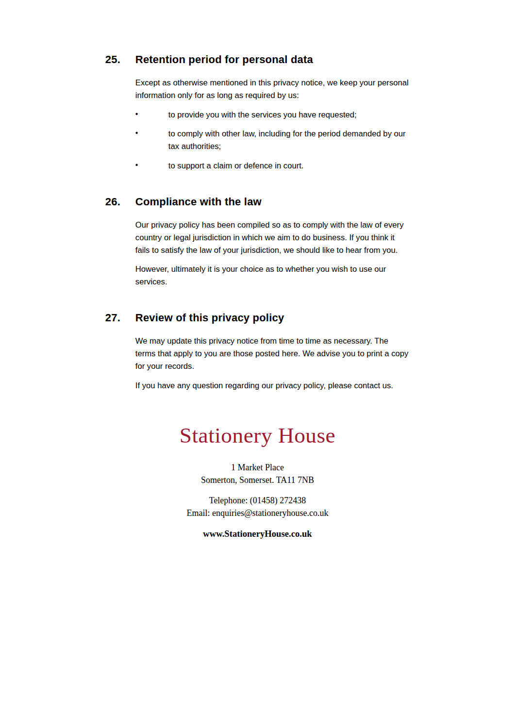25. Retention period for personal data
Except as otherwise mentioned in this privacy notice, we keep your personal information only for as long as required by us:
to provide you with the services you have requested;
to comply with other law, including for the period demanded by our tax authorities;
to support a claim or defence in court.
26. Compliance with the law
Our privacy policy has been compiled so as to comply with the law of every country or legal jurisdiction in which we aim to do business. If you think it fails to satisfy the law of your jurisdiction, we should like to hear from you.
However, ultimately it is your choice as to whether you wish to use our services.
27. Review of this privacy policy
We may update this privacy notice from time to time as necessary. The terms that apply to you are those posted here. We advise you to print a copy for your records.
If you have any question regarding our privacy policy, please contact us.
Stationery House
1 Market Place
Somerton, Somerset. TA11 7NB
Telephone: (01458) 272438
Email: enquiries@stationeryhouse.co.uk
www.StationeryHouse.co.uk